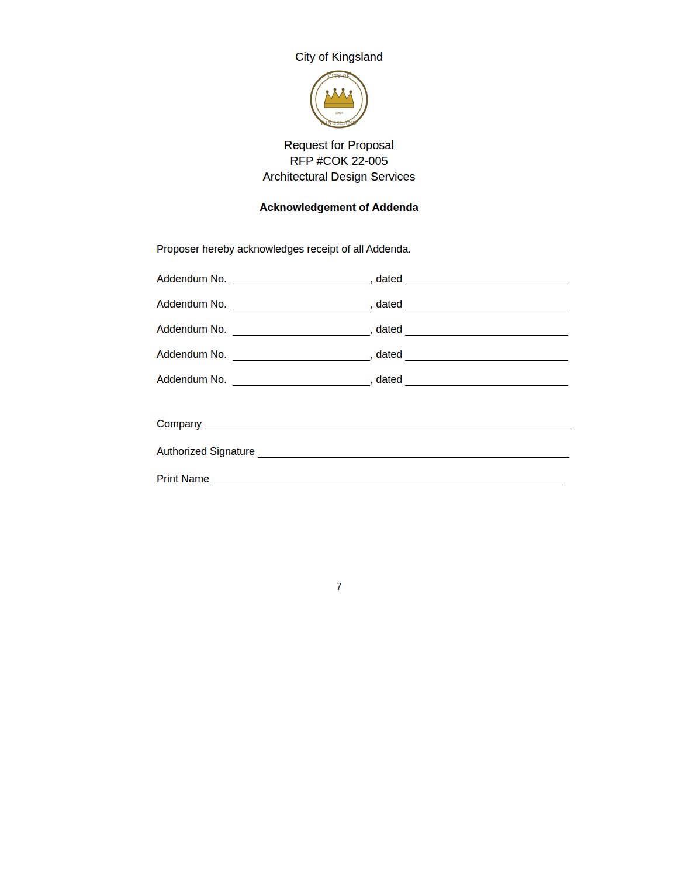City of Kingsland
1904 KINGSLAND CITY OF
Request for Proposal
RFP #COK 22-005
Architectural Design Services
Acknowledgement of Addenda
Proposer hereby acknowledges receipt of all Addenda.
Addendum No. , dated
Addendum No. , dated
Addendum No. , dated
Addendum No. , dated
Addendum No. , dated
Company
Authorized Signature
Print Name
7